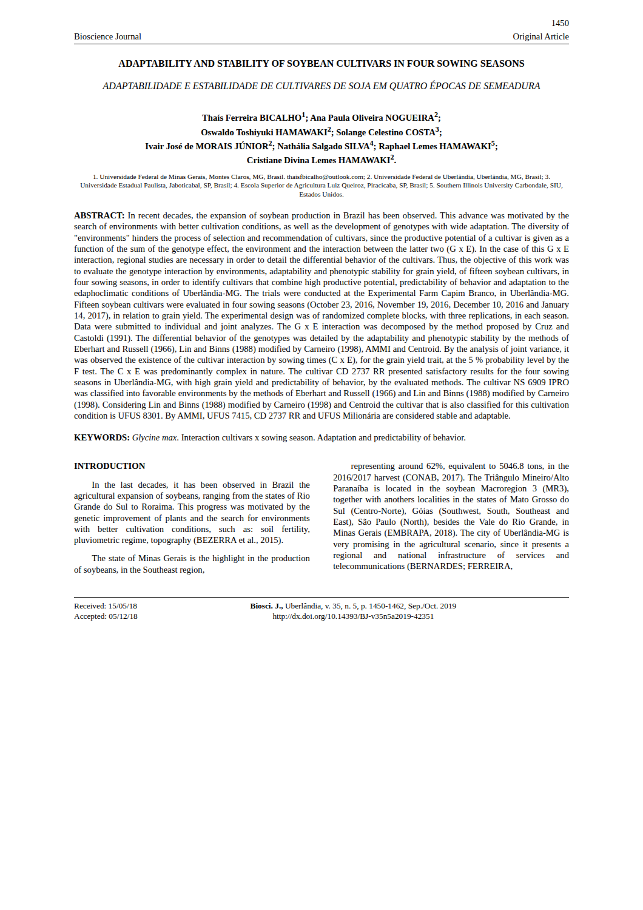1450
Bioscience Journal Original Article
Adaptability and Stability of Soybean Cultivars in Four Sowing Seasons
Adaptabilidade e Estabilidade de Cultivares de Soja em Quatro Épocas de Semeadura
Thaís Ferreira BICALHO1; Ana Paula Oliveira NOGUEIRA2;
Oswaldo Toshiyuki HAMAWAKI2; Solange Celestino COSTA3;
Ivair José de MORAIS JÚNIOR2; Nathália Salgado SILVA4; Raphael Lemes HAMAWAKI5;
Cristiane Divina Lemes HAMAWAKI2.
1. Universidade Federal de Minas Gerais, Montes Claros, MG, Brasil. thaisfbicalho@outlook.com; 2. Universidade Federal de Uberlândia, Uberlândia, MG, Brasil; 3. Universidade Estadual Paulista, Jaboticabal, SP, Brasil; 4. Escola Superior de Agricultura Luiz Queiroz, Piracicaba, SP, Brasil; 5. Southern Illinois University Carbondale, SIU, Estados Unidos.
ABSTRACT: In recent decades, the expansion of soybean production in Brazil has been observed. This advance was motivated by the search of environments with better cultivation conditions, as well as the development of genotypes with wide adaptation. The diversity of "environments" hinders the process of selection and recommendation of cultivars, since the productive potential of a cultivar is given as a function of the sum of the genotype effect, the environment and the interaction between the latter two (G x E). In the case of this G x E interaction, regional studies are necessary in order to detail the differential behavior of the cultivars. Thus, the objective of this work was to evaluate the genotype interaction by environments, adaptability and phenotypic stability for grain yield, of fifteen soybean cultivars, in four sowing seasons, in order to identify cultivars that combine high productive potential, predictability of behavior and adaptation to the edaphoclimatic conditions of Uberlândia-MG. The trials were conducted at the Experimental Farm Capim Branco, in Uberlândia-MG. Fifteen soybean cultivars were evaluated in four sowing seasons (October 23, 2016, November 19, 2016, December 10, 2016 and January 14, 2017), in relation to grain yield. The experimental design was of randomized complete blocks, with three replications, in each season. Data were submitted to individual and joint analyzes. The G x E interaction was decomposed by the method proposed by Cruz and Castoldi (1991). The differential behavior of the genotypes was detailed by the adaptability and phenotypic stability by the methods of Eberhart and Russell (1966), Lin and Binns (1988) modified by Carneiro (1998), AMMI and Centroid. By the analysis of joint variance, it was observed the existence of the cultivar interaction by sowing times (C x E), for the grain yield trait, at the 5 % probability level by the F test. The C x E was predominantly complex in nature. The cultivar CD 2737 RR presented satisfactory results for the four sowing seasons in Uberlândia-MG, with high grain yield and predictability of behavior, by the evaluated methods. The cultivar NS 6909 IPRO was classified into favorable environments by the methods of Eberhart and Russell (1966) and Lin and Binns (1988) modified by Carneiro (1998). Considering Lin and Binns (1988) modified by Carneiro (1998) and Centroid the cultivar that is also classified for this cultivation condition is UFUS 8301. By AMMI, UFUS 7415, CD 2737 RR and UFUS Milionária are considered stable and adaptable.
KEYWORDS: Glycine max. Interaction cultivars x sowing season. Adaptation and predictability of behavior.
Introduction
In the last decades, it has been observed in Brazil the agricultural expansion of soybeans, ranging from the states of Rio Grande do Sul to Roraima. This progress was motivated by the genetic improvement of plants and the search for environments with better cultivation conditions, such as: soil fertility, pluviometric regime, topography (BEZERRA et al., 2015).
The state of Minas Gerais is the highlight in the production of soybeans, in the Southeast region,
representing around 62%, equivalent to 5046.8 tons, in the 2016/2017 harvest (CONAB, 2017). The Triângulo Mineiro/Alto Paranaíba is located in the soybean Macroregion 3 (MR3), together with anothers localities in the states of Mato Grosso do Sul (Centro-Norte), Góias (Southwest, South, Southeast and East), São Paulo (North), besides the Vale do Rio Grande, in Minas Gerais (EMBRAPA, 2018). The city of Uberlândia-MG is very promising in the agricultural scenario, since it presents a regional and national infrastructure of services and telecommunications (BERNARDES; FERREIRA,
Received: 15/05/18
Accepted: 05/12/18
Biosci. J., Uberlândia, v. 35, n. 5, p. 1450-1462, Sep./Oct. 2019
http://dx.doi.org/10.14393/BJ-v35n5a2019-42351